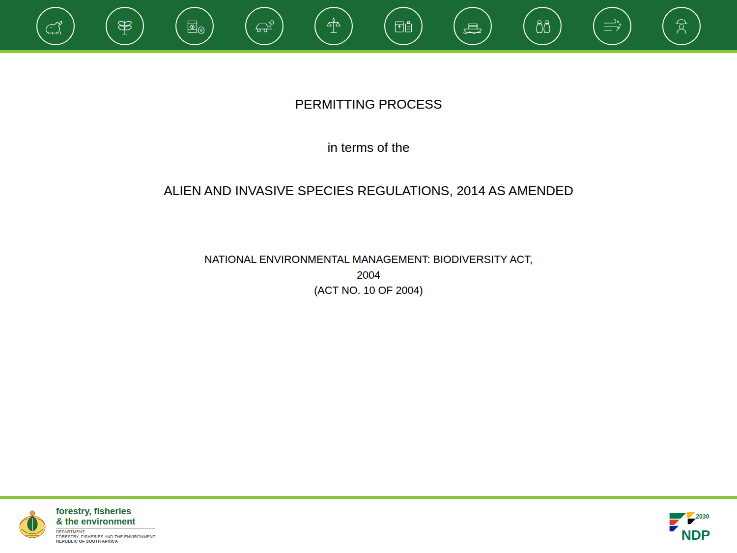PERMITTING PROCESS
in terms of the
ALIEN AND INVASIVE SPECIES REGULATIONS, 2014 AS AMENDED
NATIONAL ENVIRONMENTAL MANAGEMENT: BIODIVERSITY ACT,
2004
(ACT NO. 10 OF 2004)
forestry, fisheries
& the environment
Department:
Forestry, Fisheries and the Environment
REPUBLIC OF SOUTH AFRICA
2030 NDP